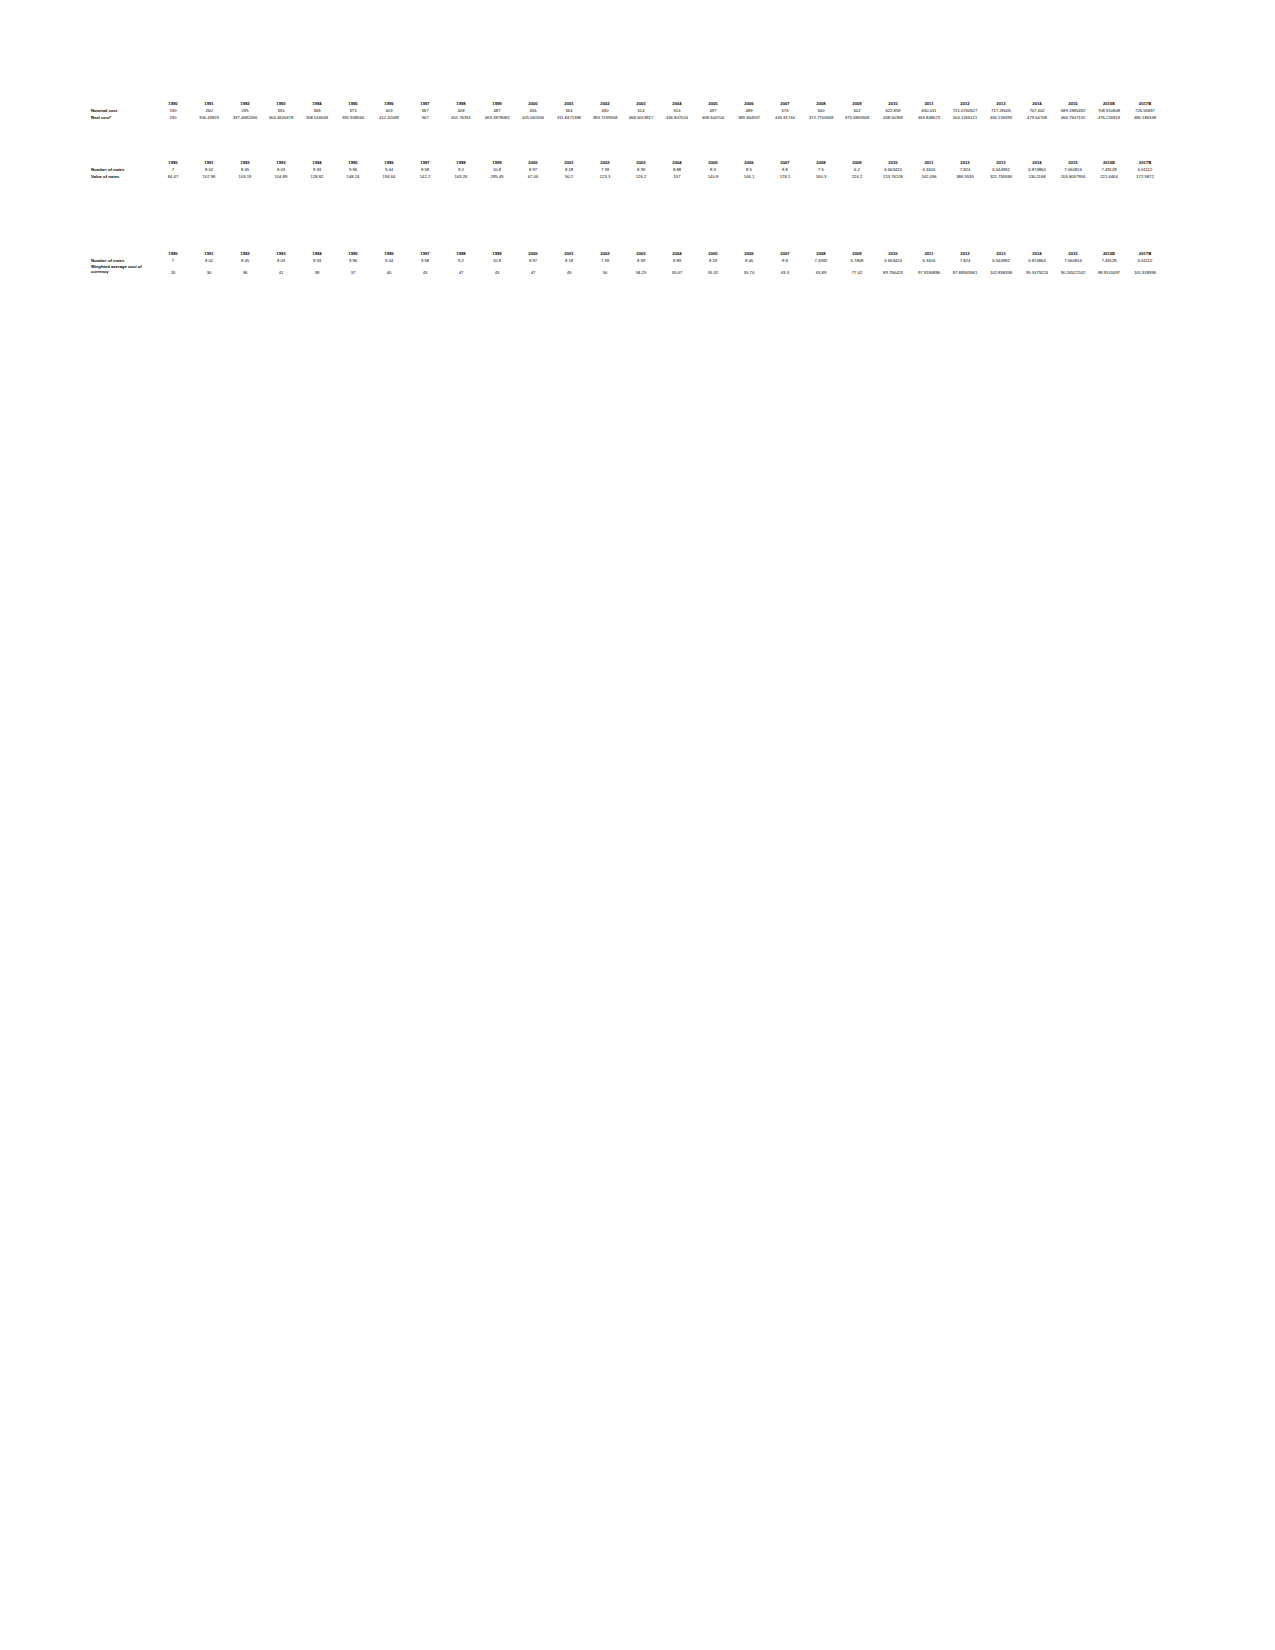| | 1990 | 1991 | 1992 | 1993 | 1994 | 1995 | 1996 | 1997 | 1998 | 1999 | 2000 | 2001 | 2002 | 2003 | 2004 | 2005 | 2006 | 2007 | 2008 | 2009 | 2010 | 2011 | 2012 | 2013 | 2014 | 2015 | 2016E | 2017B |
| Nominal cost | 190 | 260 | 295 | 355 | 368 | 373 | 403 | 367 | 408 | 487 | 456 | 364 | 430 | 514 | 514 | 497 | 489 | 576 | 500 | 502 | 622.859 | 650.011 | 721.0740527 | 717.28005 | 707.402 | 689.1985492 | 708.910808 | 726.55837 |
| Real cost* | 190 | 306.43823 | 337.4682266 | 304.4626478 | 308.516669 | 392.908564 | 412.42089 | 367 | 401.76351 | 469.2878083 | 425.061556 | 311.8471386 | 383.7239558 | 468.5013817 | 436.807024 | 408.500704 | 389.364557 | 445.91744 | 372.7700948 | 375.5965948 | 458.50369 | 463.848073 | 504.1266121 | 494.234393 | 479.64708 | 466.7507132 | 476.226913 | 485.186348 |
| | 1990 | 1991 | 1992 | 1993 | 1994 | 1995 | 1996 | 1997 | 1998 | 1999 | 2000 | 2001 | 2002 | 2003 | 2004 | 2005 | 2006 | 2007 | 2008 | 2009 | 2010 | 2011 | 2012 | 2013 | 2014 | 2015 | 2016E | 2017B |
| Number of notes | 7 | 8.02 | 8.45 | 8.03 | 9.33 | 9.96 | 9.44 | 9.58 | 9.2 | 10.8 | 8.97 | 8.18 | 7.39 | 8.39 | 8.88 | 8.3 | 8.5 | 8.8 | 7.5 | 6.2 | 6.663424 | 6.3616 | 7.824 | 6.544992 | 6.874864 | 7.060816 | 7.49128 | 6.61112 |
| Value of notes | 84.47 | 107.96 | 103.19 | 104.89 | 128.82 | 148.24 | 194.64 | 142.2 | 163.26 | 285.49 | 67.46 | 50.2 | 123.3 | 126.2 | 157 | 140.8 | 146.1 | 178.1 | 160.3 | 224.2 | 213.76128 | 162.496 | 386.5536 | 321.755584 | 130.1168 | 205.8057934 | 221.6464 | 172.5872 |
| | 1990 | 1991 | 1992 | 1993 | 1994 | 1995 | 1996 | 1997 | 1998 | 1999 | 2000 | 2001 | 2002 | 2003 | 2004 | 2005 | 2006 | 2007 | 2008 | 2009 | 2010 | 2011 | 2012 | 2013 | 2014 | 2015 | 2016E | 2017B |
| Number of notes | 7 | 8.02 | 8.45 | 8.03 | 9.33 | 9.96 | 9.44 | 9.58 | 9.2 | 10.8 | 8.97 | 8.18 | 7.39 | 8.39 | 8.89 | 8.29 | 8.46 | 8.8 | 7.4592 | 6.7808 | 6.663424 | 6.3616 | 7.824 | 6.544992 | 6.874864 | 7.060816 | 7.49128 | 6.61112 |
| Weighted average cost of currency | 26 | 30 | 36 | 41 | 38 | 37 | 40 | 43 | 47 | 43 | 47 | 49 | 50 | 58.25 | 55.67 | 55.32 | 55.74 | 63.3 | 63.89 | 77.42 | 89.756423 | 97.9184886 | 87.88945961 | 102.858358 | 95.5379224 | 90.26527242 | 88.9101697 | 101.918996 |